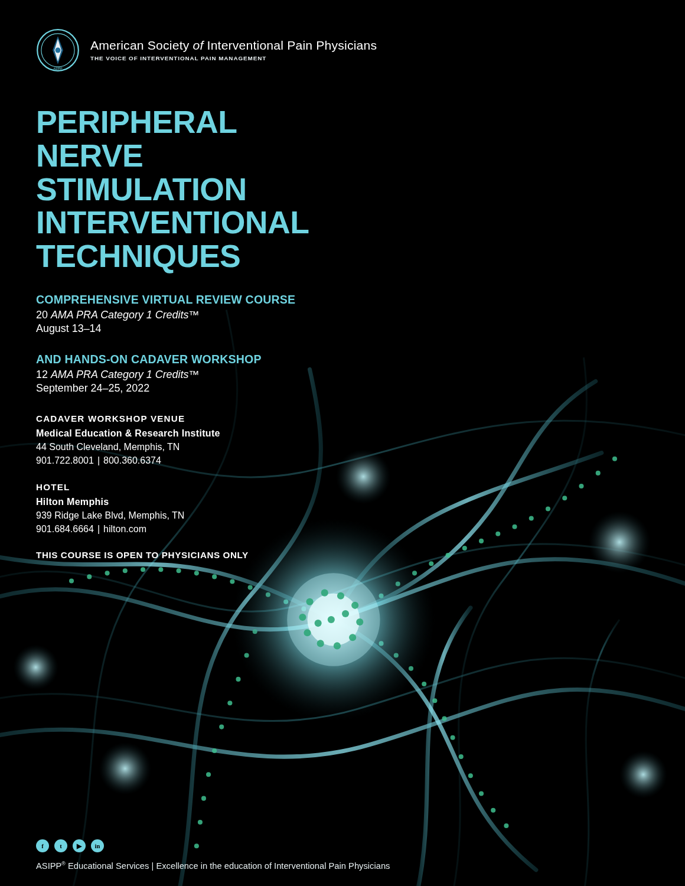ASIPP
American Society of Interventional Pain Physicians
The Voice of Interventional Pain Management
Peripheral Nerve Stimulation Interventional Techniques
Comprehensive Virtual Review Course
20 AMA PRA Category 1 Credits™
August 13–14
And Hands-On Cadaver Workshop
12 AMA PRA Category 1 Credits™
September 24–25, 2022
Cadaver Workshop Venue
Medical Education & Research Institute
44 South Cleveland, Memphis, TN
901.722.8001|800.360.6374
Hotel
Hilton Memphis
939 Ridge Lake Blvd, Memphis, TN
901.684.6664|hilton.com
This course is open to physicians only
f t ▶ in
ASIPP® Educational Services | Excellence in the education of Interventional Pain Physicians